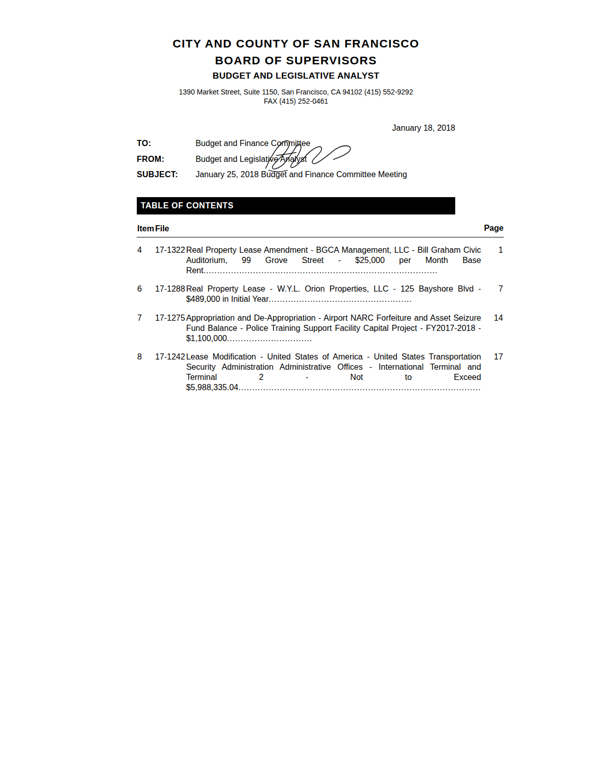CITY AND COUNTY OF SAN FRANCISCO
BOARD OF SUPERVISORS
BUDGET AND LEGISLATIVE ANALYST
1390 Market Street, Suite 1150, San Francisco, CA 94102 (415) 552-9292
FAX (415) 252-0461
January 18, 2018
| TO: | Budget and Finance Committee |
| FROM: | Budget and Legislative Analyst |
| SUBJECT: | January 25, 2018 Budget and Finance Committee Meeting |
TABLE OF CONTENTS
| Item | File | | Page |
| --- | --- | --- | --- |
| 4 | 17-1322 | Real Property Lease Amendment - BGCA Management, LLC - Bill Graham Civic Auditorium, 99 Grove Street - $25,000 per Month Base Rent ..................................................................................... | 1 |
| 6 | 17-1288 | Real Property Lease - W.Y.L. Orion Properties, LLC - 125 Bayshore Blvd - $489,000 in Initial Year .................................................... | 7 |
| 7 | 17-1275 | Appropriation and De-Appropriation - Airport NARC Forfeiture and Asset Seizure Fund Balance - Police Training Support Facility Capital Project - FY2017-2018 - $1,100,000 ............................... | 14 |
| 8 | 17-1242 | Lease Modification - United States of America - United States Transportation Security Administration Administrative Offices - International Terminal and Terminal 2 - Not to Exceed $5,988,335.04 ........................................................................................ | 17 |